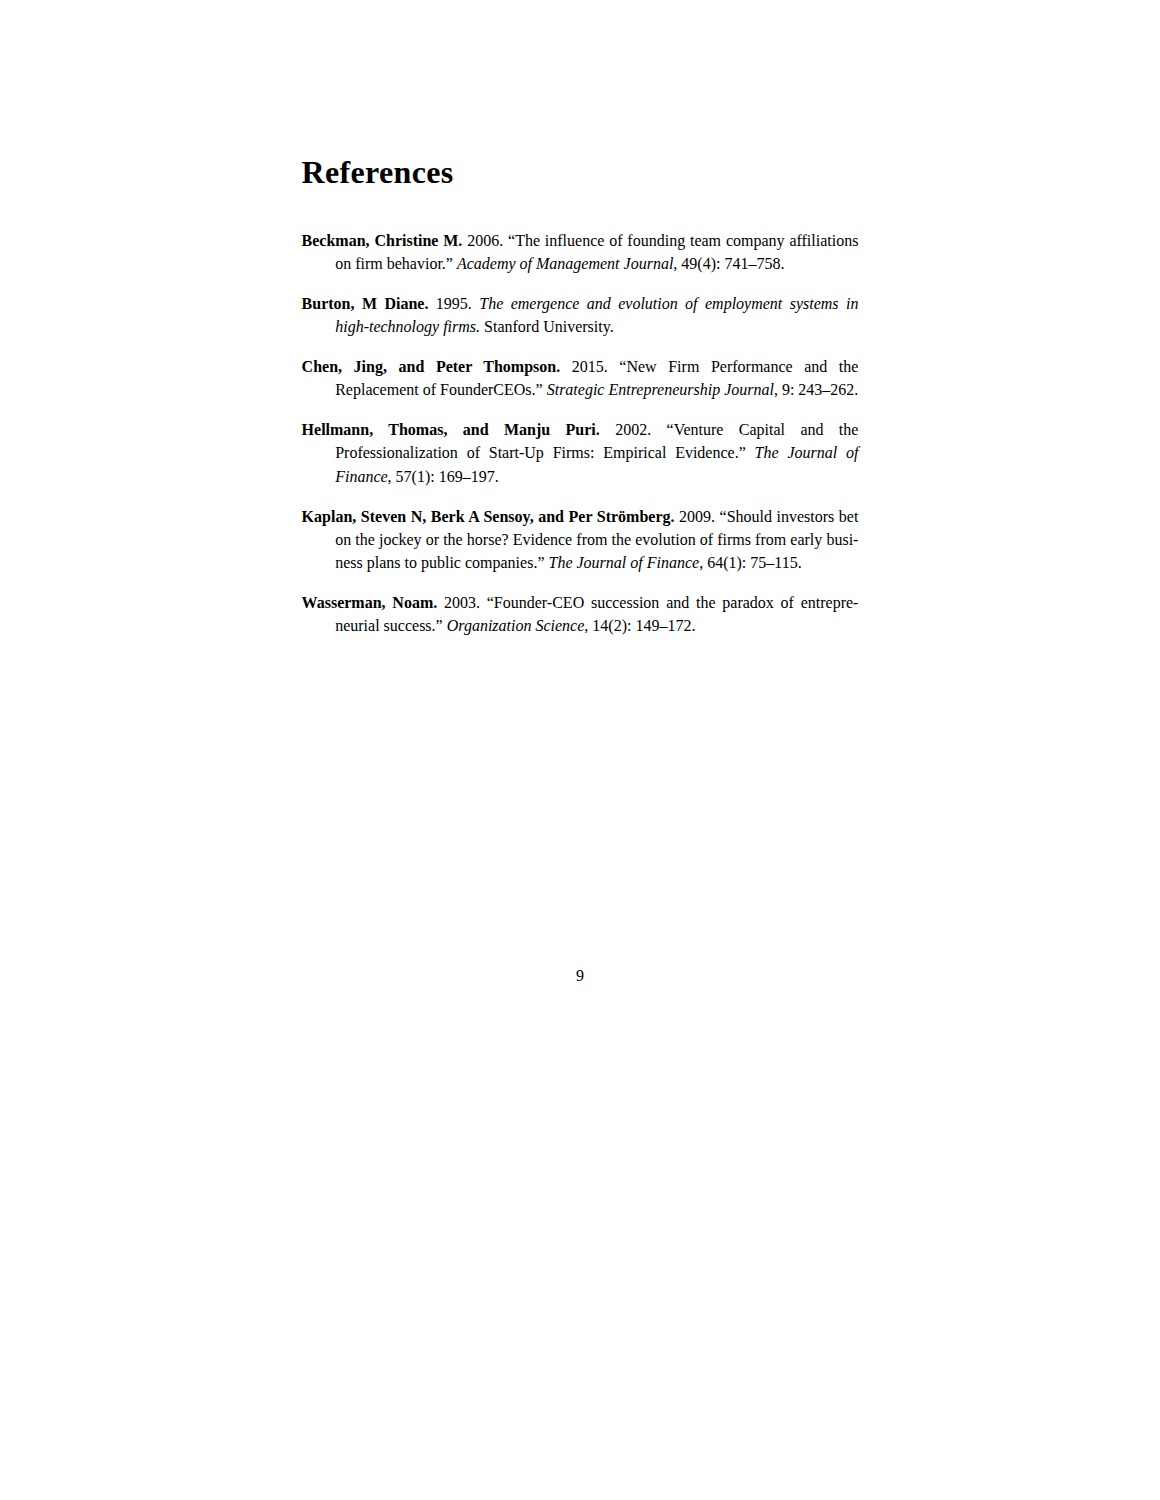References
Beckman, Christine M. 2006. “The influence of founding team company affiliations on firm behavior.” Academy of Management Journal, 49(4): 741–758.
Burton, M Diane. 1995. The emergence and evolution of employment systems in high-technology firms. Stanford University.
Chen, Jing, and Peter Thompson. 2015. “New Firm Performance and the Replacement of FounderCEOs.” Strategic Entrepreneurship Journal, 9: 243–262.
Hellmann, Thomas, and Manju Puri. 2002. “Venture Capital and the Professionalization of Start-Up Firms: Empirical Evidence.” The Journal of Finance, 57(1): 169–197.
Kaplan, Steven N, Berk A Sensoy, and Per Strömberg. 2009. “Should investors bet on the jockey or the horse? Evidence from the evolution of firms from early business plans to public companies.” The Journal of Finance, 64(1): 75–115.
Wasserman, Noam. 2003. “Founder-CEO succession and the paradox of entrepreneurial success.” Organization Science, 14(2): 149–172.
9